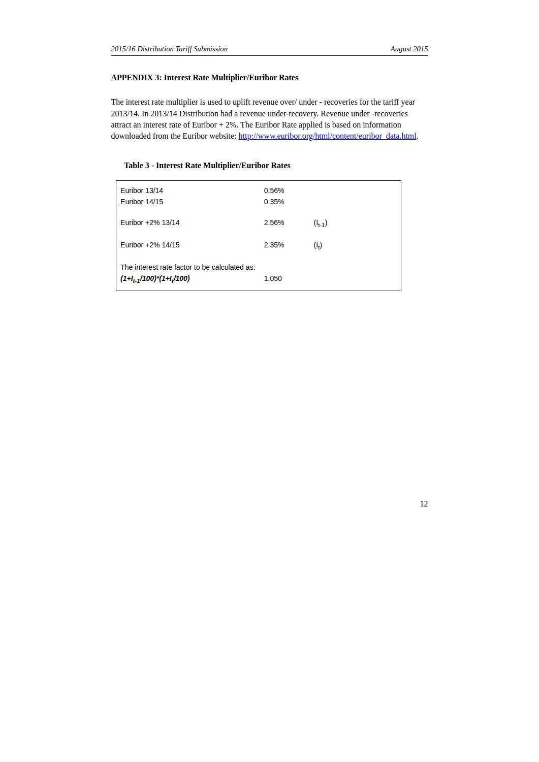2015/16 Distribution Tariff Submission August 2015
APPENDIX 3: Interest Rate Multiplier/Euribor Rates
The interest rate multiplier is used to uplift revenue over/ under - recoveries for the tariff year 2013/14. In 2013/14 Distribution had a revenue under-recovery. Revenue under -recoveries attract an interest rate of Euribor + 2%. The Euribor Rate applied is based on information downloaded from the Euribor website: http://www.euribor.org/html/content/euribor_data.html.
Table 3 - Interest Rate Multiplier/Euribor Rates
| Euribor 13/14 | 0.56% | |
| Euribor 14/15 | 0.35% | |
| Euribor +2% 13/14 | 2.56% | (I t-1 ) |
| Euribor +2% 14/15 | 2.35% | (I t ) |
| The interest rate factor to be calculated as: | | |
| (1+I t-1 /100)*(1+I t /100) | 1.050 | |
12